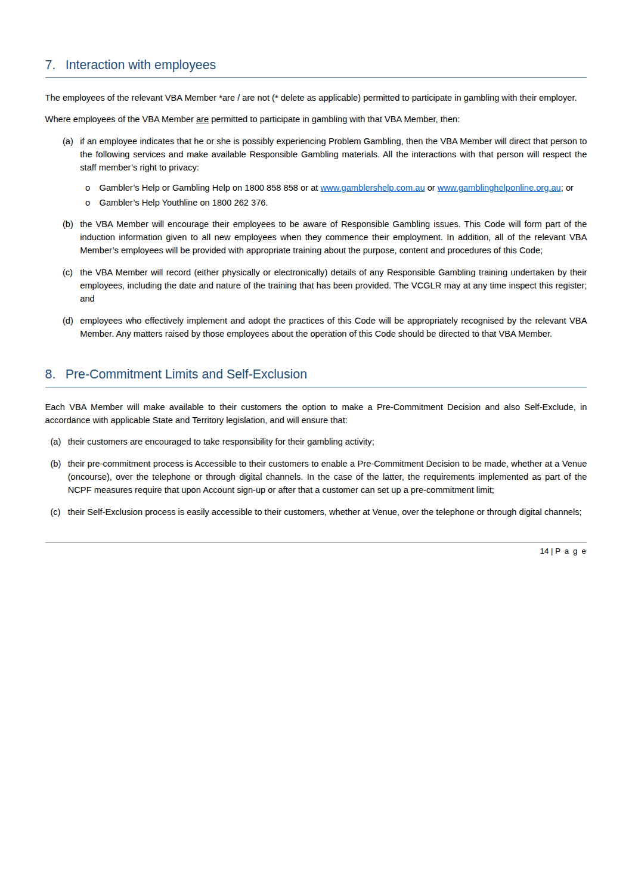7. Interaction with employees
The employees of the relevant VBA Member *are / are not (* delete as applicable) permitted to participate in gambling with their employer.
Where employees of the VBA Member are permitted to participate in gambling with that VBA Member, then:
(a) if an employee indicates that he or she is possibly experiencing Problem Gambling, then the VBA Member will direct that person to the following services and make available Responsible Gambling materials. All the interactions with that person will respect the staff member’s right to privacy:
o Gambler’s Help or Gambling Help on 1800 858 858 or at www.gamblershelp.com.au or www.gamblinghelponline.org.au; or
o Gambler’s Help Youthline on 1800 262 376.
(b) the VBA Member will encourage their employees to be aware of Responsible Gambling issues. This Code will form part of the induction information given to all new employees when they commence their employment. In addition, all of the relevant VBA Member’s employees will be provided with appropriate training about the purpose, content and procedures of this Code;
(c) the VBA Member will record (either physically or electronically) details of any Responsible Gambling training undertaken by their employees, including the date and nature of the training that has been provided. The VCGLR may at any time inspect this register; and
(d) employees who effectively implement and adopt the practices of this Code will be appropriately recognised by the relevant VBA Member. Any matters raised by those employees about the operation of this Code should be directed to that VBA Member.
8. Pre-Commitment Limits and Self-Exclusion
Each VBA Member will make available to their customers the option to make a Pre-Commitment Decision and also Self-Exclude, in accordance with applicable State and Territory legislation, and will ensure that:
(a) their customers are encouraged to take responsibility for their gambling activity;
(b) their pre-commitment process is Accessible to their customers to enable a Pre-Commitment Decision to be made, whether at a Venue (oncourse), over the telephone or through digital channels. In the case of the latter, the requirements implemented as part of the NCPF measures require that upon Account sign-up or after that a customer can set up a pre-commitment limit;
(c) their Self-Exclusion process is easily accessible to their customers, whether at Venue, over the telephone or through digital channels;
14 | P a g e